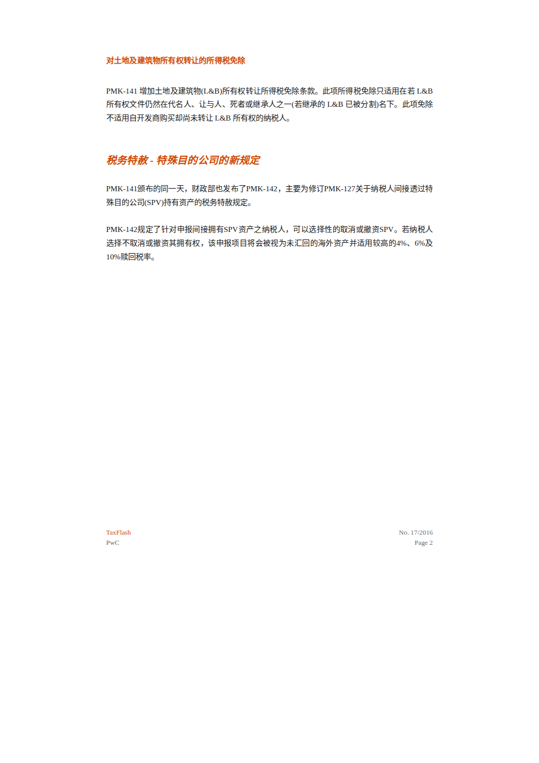对土地及建筑物所有权转让的所得税免除
PMK-141 增加土地及建筑物(L&B)所有权转让所得税免除条款。此项所得税免除只适用在若 L&B 所有权文件仍然在代名人、让与人、死者或继承人之一(若继承的 L&B 已被分割)名下。此项免除不适用自开发商购买却尚未转让 L&B 所有权的纳税人。
税务特赦 - 特殊目的公司的新规定
PMK-141颁布的同一天，财政部也发布了PMK-142，主要为修订PMK-127关于纳税人间接透过特殊目的公司(SPV)持有资产的税务特赦规定。
PMK-142规定了针对申报间接拥有SPV资产之纳税人，可以选择性的取消或撤资SPV。若纳税人选择不取消或撤资其拥有权，该申报项目将会被视为未汇回的海外资产并适用较高的4%、6%及10%赎回税率。
TaxFlash
PwC
No. 17/2016
Page 2